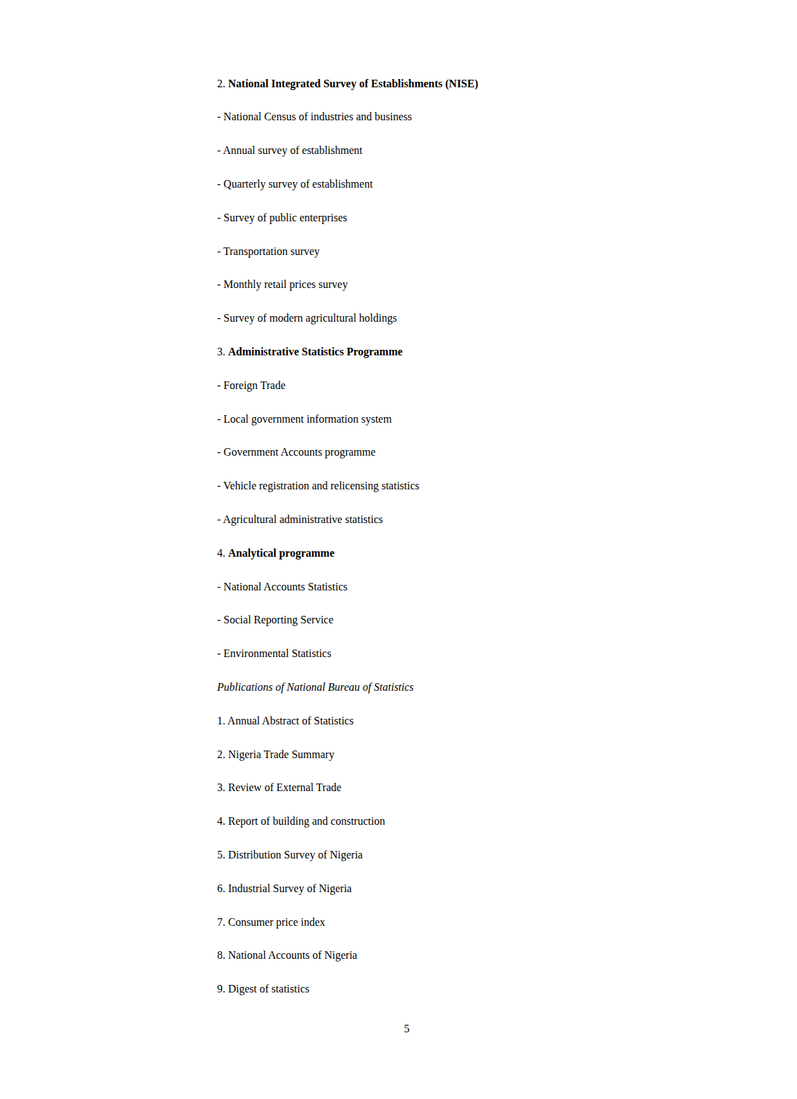2. National Integrated Survey of Establishments (NISE)
- National Census of industries and business
- Annual survey of establishment
- Quarterly survey of establishment
- Survey of public enterprises
- Transportation survey
- Monthly retail prices survey
- Survey of modern agricultural holdings
3. Administrative Statistics Programme
- Foreign Trade
- Local government information system
- Government Accounts programme
- Vehicle registration and relicensing statistics
- Agricultural administrative statistics
4. Analytical programme
- National Accounts Statistics
- Social Reporting Service
- Environmental Statistics
Publications of National Bureau of Statistics
1. Annual Abstract of Statistics
2. Nigeria Trade Summary
3. Review of External Trade
4. Report of building and construction
5. Distribution Survey of Nigeria
6. Industrial Survey of Nigeria
7. Consumer price index
8. National Accounts of Nigeria
9. Digest of statistics
5